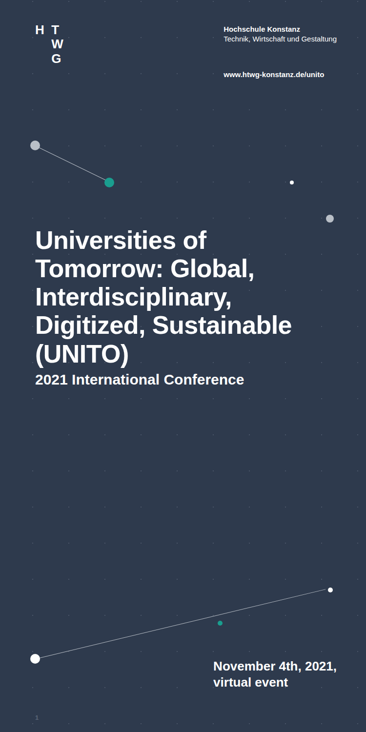H T W G
Hochschule Konstanz
Technik, Wirtschaft und Gestaltung
www.htwg-konstanz.de/unito
Universities of Tomorrow: Global, Interdisciplinary, Digitized, Sustainable (UNITO)
2021 International Conference
November 4th, 2021,
virtual event
1